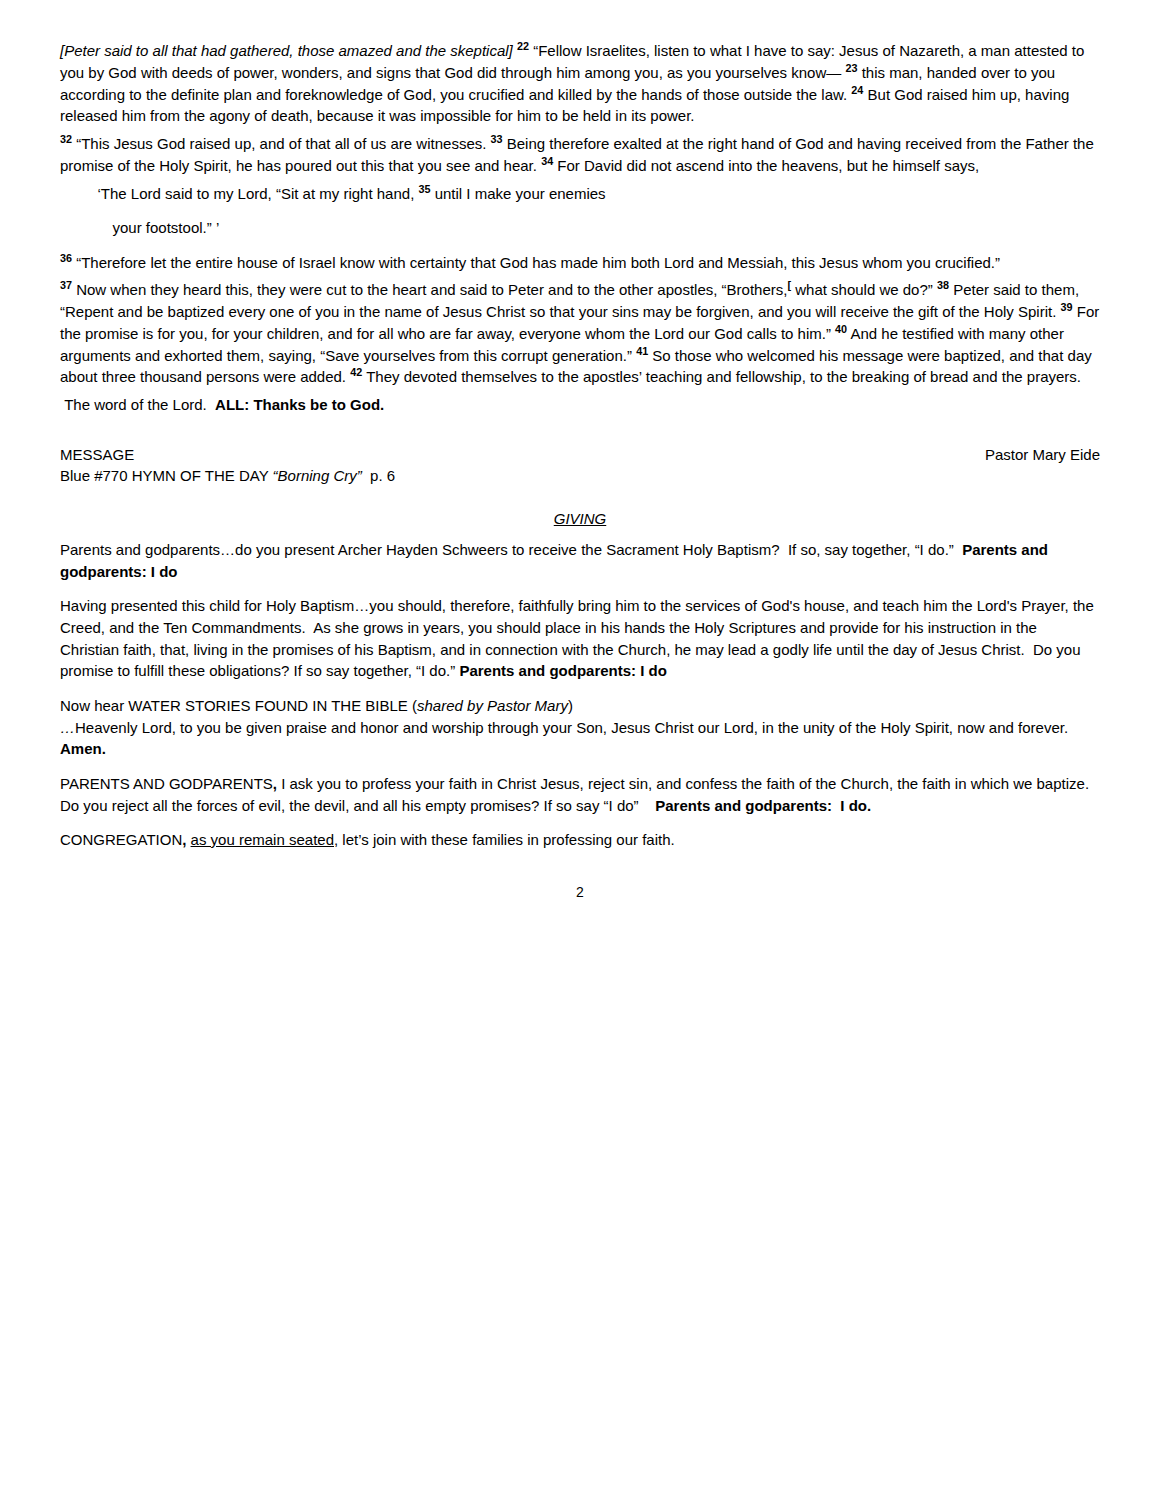[Peter said to all that had gathered, those amazed and the skeptical] 22 “Fellow Israelites, listen to what I have to say: Jesus of Nazareth, a man attested to you by God with deeds of power, wonders, and signs that God did through him among you, as you yourselves know— 23 this man, handed over to you according to the definite plan and foreknowledge of God, you crucified and killed by the hands of those outside the law. 24 But God raised him up, having released him from the agony of death, because it was impossible for him to be held in its power.
32 “This Jesus God raised up, and of that all of us are witnesses. 33 Being therefore exalted at the right hand of God and having received from the Father the promise of the Holy Spirit, he has poured out this that you see and hear. 34 For David did not ascend into the heavens, but he himself says,
‘The Lord said to my Lord, “Sit at my right hand, 35 until I make your enemies
your footstool.” ’
36 “Therefore let the entire house of Israel know with certainty that God has made him both Lord and Messiah, this Jesus whom you crucified.”
37 Now when they heard this, they were cut to the heart and said to Peter and to the other apostles, “Brothers,[ what should we do?” 38 Peter said to them, “Repent and be baptized every one of you in the name of Jesus Christ so that your sins may be forgiven, and you will receive the gift of the Holy Spirit. 39 For the promise is for you, for your children, and for all who are far away, everyone whom the Lord our God calls to him.” 40 And he testified with many other arguments and exhorted them, saying, “Save yourselves from this corrupt generation.” 41 So those who welcomed his message were baptized, and that day about three thousand persons were added. 42 They devoted themselves to the apostles’ teaching and fellowship, to the breaking of bread and the prayers.
The word of the Lord. ALL: Thanks be to God.
MESSAGE Pastor Mary Eide
Blue #770 HYMN OF THE DAY “Borning Cry” p. 6
GIVING
Parents and godparents…do you present Archer Hayden Schweers to receive the Sacrament Holy Baptism? If so, say together, “I do.” Parents and godparents: I do
Having presented this child for Holy Baptism…you should, therefore, faithfully bring him to the services of God's house, and teach him the Lord's Prayer, the Creed, and the Ten Commandments. As she grows in years, you should place in his hands the Holy Scriptures and provide for his instruction in the Christian faith, that, living in the promises of his Baptism, and in connection with the Church, he may lead a godly life until the day of Jesus Christ. Do you promise to fulfill these obligations? If so say together, “I do.” Parents and godparents: I do
Now hear WATER STORIES FOUND IN THE BIBLE (shared by Pastor Mary)
…Heavenly Lord, to you be given praise and honor and worship through your Son, Jesus Christ our Lord, in the unity of the Holy Spirit, now and forever. Amen.
PARENTS AND GODPARENTS, I ask you to profess your faith in Christ Jesus, reject sin, and confess the faith of the Church, the faith in which we baptize.
Do you reject all the forces of evil, the devil, and all his empty promises? If so say “I do” Parents and godparents: I do.
CONGREGATION, as you remain seated, let’s join with these families in professing our faith.
2